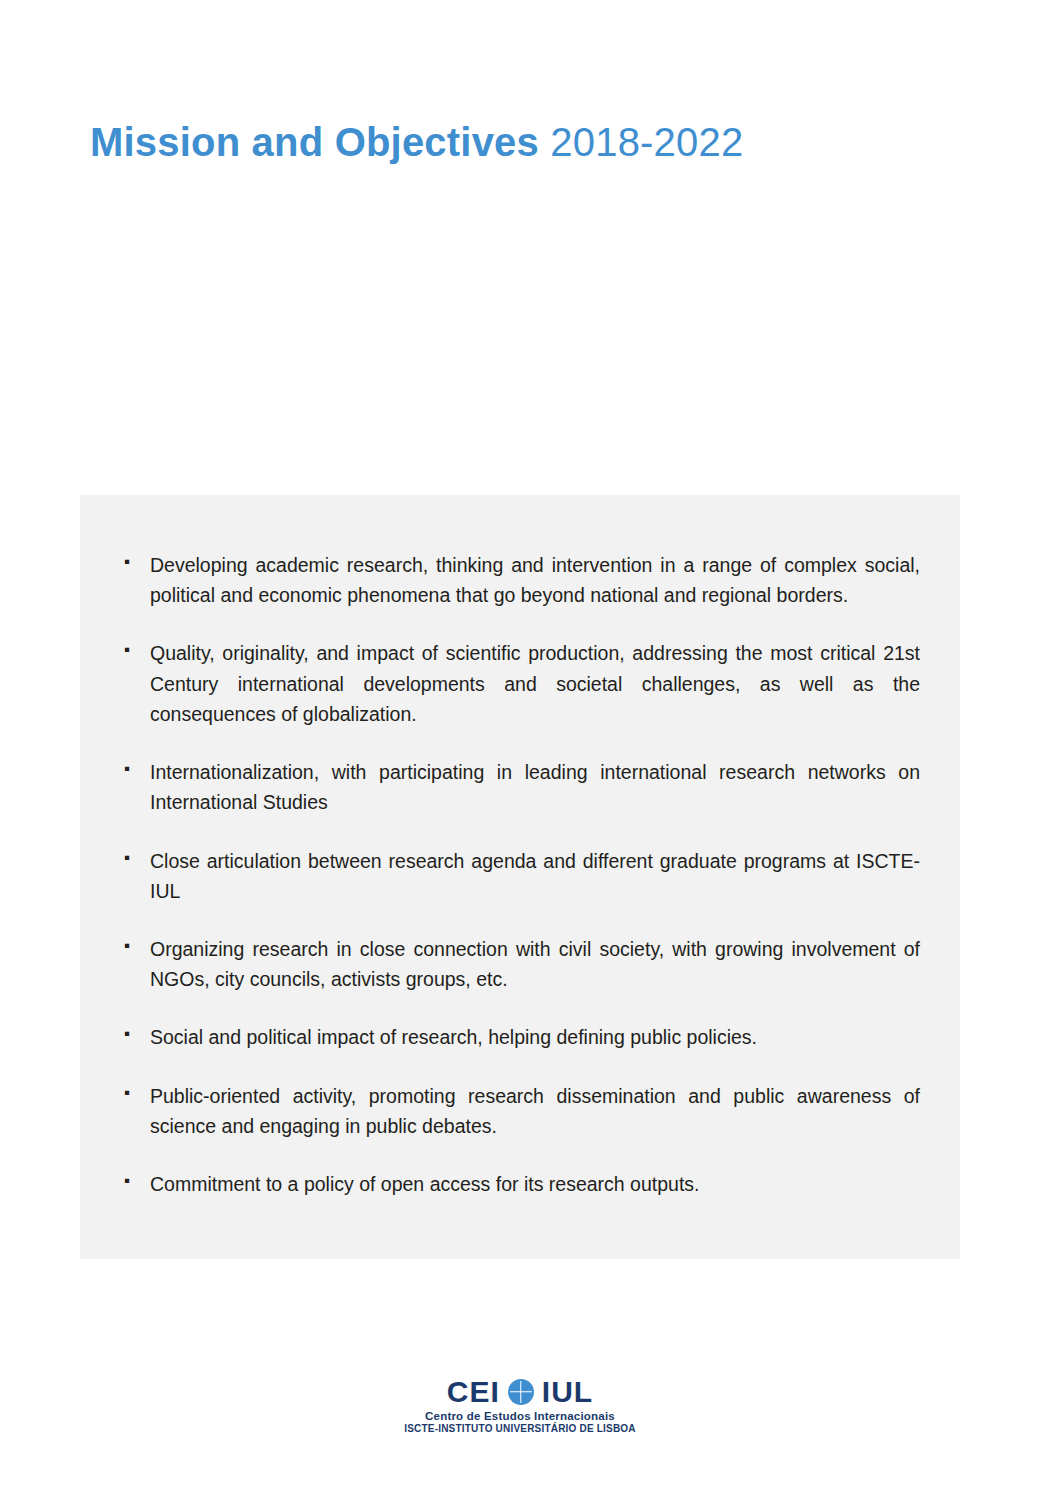Mission and Objectives 2018-2022
Developing academic research, thinking and intervention in a range of complex social, political and economic phenomena that go beyond national and regional borders.
Quality, originality, and impact of scientific production, addressing the most critical 21st Century international developments and societal challenges, as well as the consequences of globalization.
Internationalization, with participating in leading international research networks on International Studies
Close articulation between research agenda and different graduate programs at ISCTE-IUL
Organizing research in close connection with civil society, with growing involvement of NGOs, city councils, activists groups, etc.
Social and political impact of research, helping defining public policies.
Public-oriented activity, promoting research dissemination and public awareness of science and engaging in public debates.
Commitment to a policy of open access for its research outputs.
CEI IUL
Centro de Estudos Internacionais
ISCTE-INSTITUTO UNIVERSITÁRIO DE LISBOA